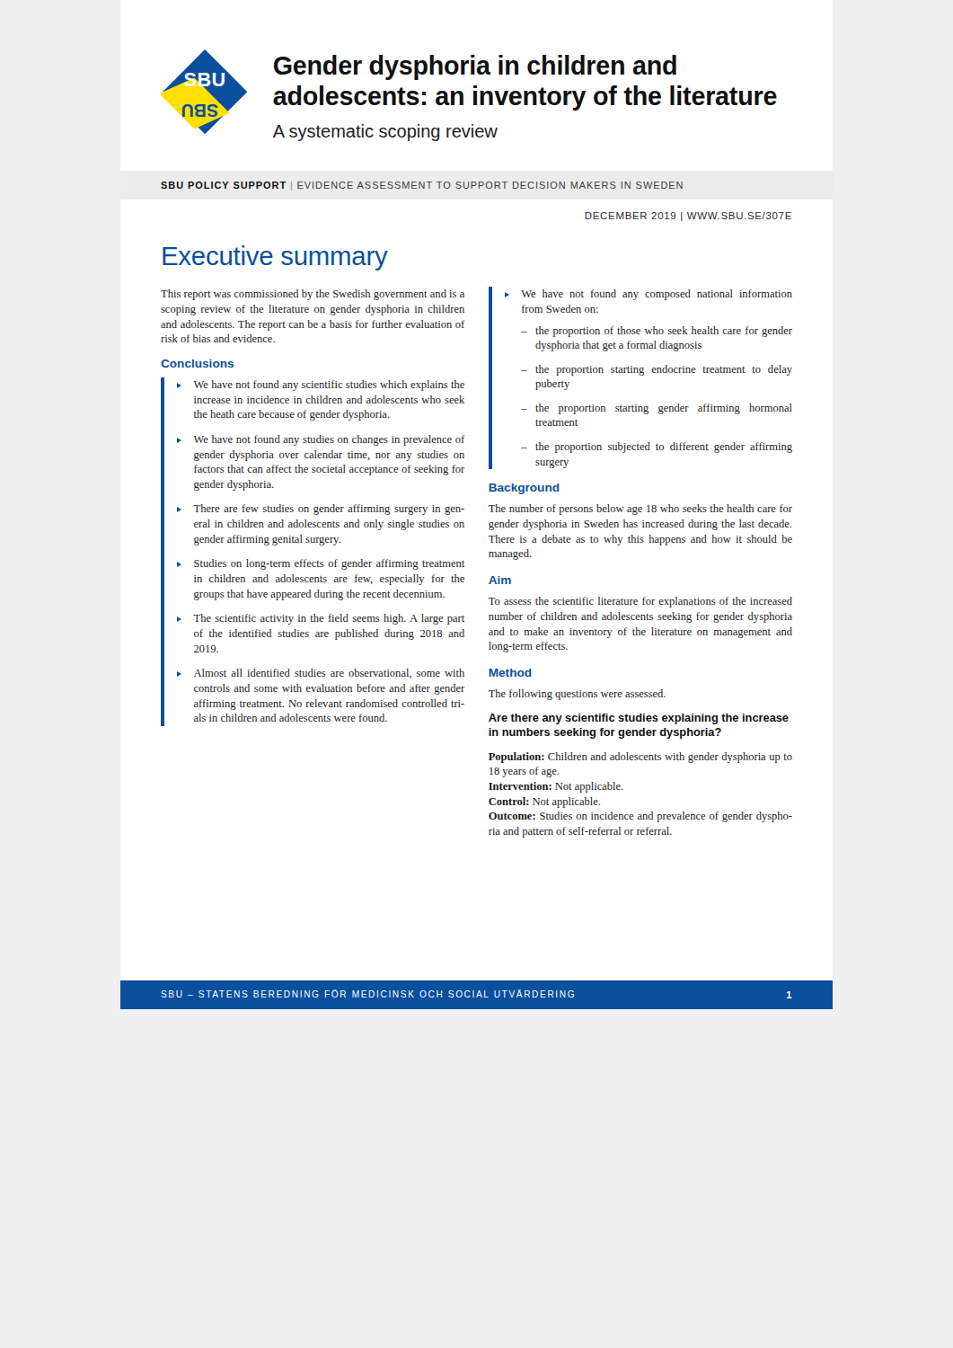SBU SBU
Gender dysphoria in children and adolescents: an inventory of the literature
A systematic scoping review
SBU POLICY SUPPORT|EVIDENCE ASSESSMENT TO SUPPORT DECISION MAKERS IN SWEDEN
DECEMBER 2019 | WWW.SBU.SE/307E
Executive summary
This report was commissioned by the Swedish government and is a scoping review of the literature on gender dysphoria in children and adolescents. The report can be a basis for further evaluation of risk of bias and evidence.
Conclusions
We have not found any scientific studies which explains the increase in incidence in children and adolescents who seek the heath care because of gender dysphoria.
We have not found any studies on changes in prevalence of gender dysphoria over calendar time, nor any studies on factors that can affect the societal acceptance of seeking for gender dysphoria.
There are few studies on gender affirming surgery in general in children and adolescents and only single studies on gender affirming genital surgery.
Studies on long-term effects of gender affirming treatment in children and adolescents are few, especially for the groups that have appeared during the recent decennium.
The scientific activity in the field seems high. A large part of the identified studies are published during 2018 and 2019.
Almost all identified studies are observational, some with controls and some with evaluation before and after gender affirming treatment. No relevant randomised controlled trials in children and adolescents were found.
We have not found any composed national information from Sweden on:
the proportion of those who seek health care for gender dysphoria that get a formal diagnosis
the proportion starting endocrine treatment to delay puberty
the proportion starting gender affirming hormonal treatment
the proportion subjected to different gender affirming surgery
Background
The number of persons below age 18 who seeks the health care for gender dysphoria in Sweden has increased during the last decade. There is a debate as to why this happens and how it should be managed.
Aim
To assess the scientific literature for explanations of the increased number of children and adolescents seeking for gender dysphoria and to make an inventory of the literature on management and long-term effects.
Method
The following questions were assessed.
Are there any scientific studies explaining the increase in numbers seeking for gender dysphoria?
Population: Children and adolescents with gender dysphoria up to 18 years of age.
Intervention: Not applicable.
Control: Not applicable.
Outcome: Studies on incidence and prevalence of gender dysphoria and pattern of self-referral or referral.
SBU – STATENS BEREDNING FÖR MEDICINSK OCH SOCIAL UTVÄRDERING 1